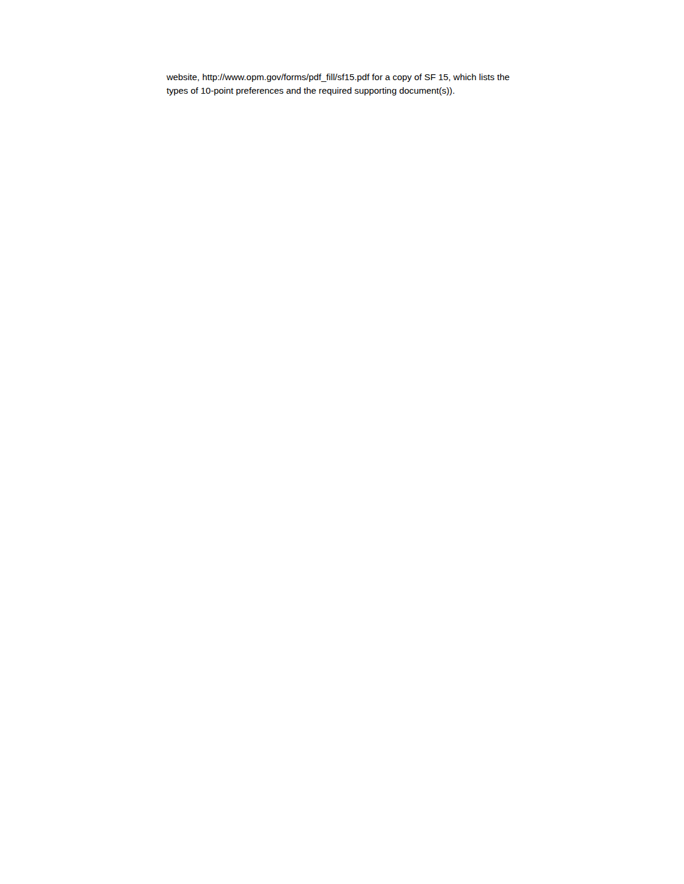website, http://www.opm.gov/forms/pdf_fill/sf15.pdf for a copy of SF 15, which lists the types of 10-point preferences and the required supporting document(s)).